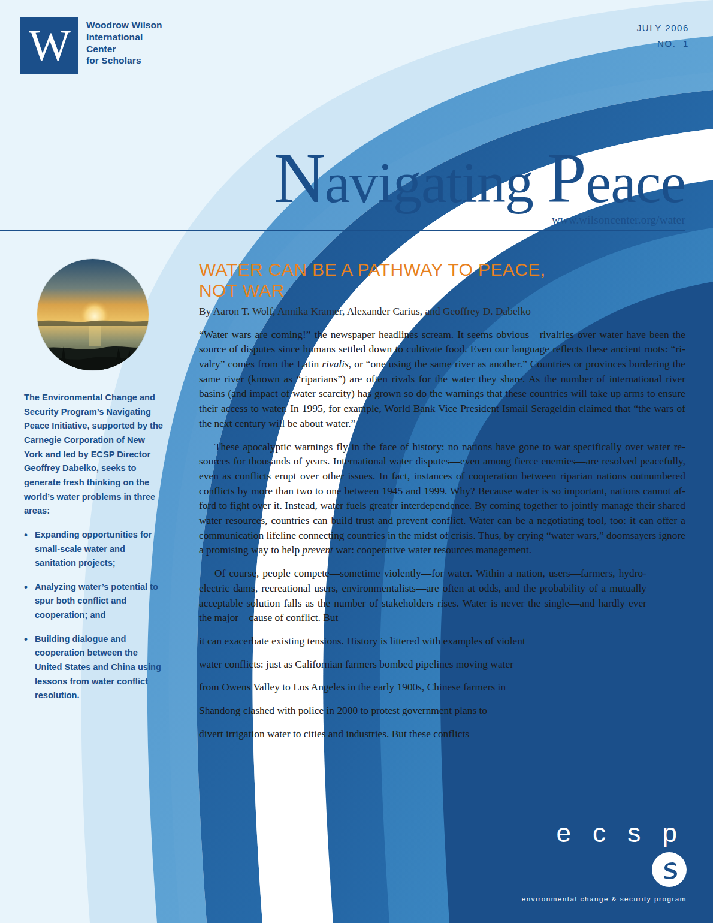W
Woodrow Wilson
International
Center
for Scholars
JULY 2006
NO. 1
Navigating Peace
www.wilsoncenter.org/water
The Environmental Change and Security Program’s Navigating Peace Initiative, supported by the Carnegie Corporation of New York and led by ECSP Director Geoffrey Dabelko, seeks to generate fresh thinking on the world’s water problems in three areas:
Expanding opportunities for small-scale water and sanitation projects;
Analyzing water’s potential to spur both conflict and cooperation; and
Building dialogue and cooperation between the United States and China using lessons from water conflict resolution.
Water can be a pathway to peace,
not war
By Aaron T. Wolf, Annika Kramer, Alexander Carius, and Geoffrey D. Dabelko
“Water wars are coming!” the newspaper headlines scream. It seems obvious—rivalries over water have been the source of disputes since humans settled down to cultivate food. Even our language reflects these ancient roots: “rivalry” comes from the Latin rivalis, or “one using the same river as another.” Countries or provinces bordering the same river (known as “riparians”) are often rivals for the water they share. As the number of international river basins (and impact of water scarcity) has grown so do the warnings that these countries will take up arms to ensure their access to water. In 1995, for example, World Bank Vice President Ismail Serageldin claimed that “the wars of the next century will be about water.”
These apocalyptic warnings fly in the face of history: no nations have gone to war specifically over water resources for thousands of years. International water disputes—even among fierce enemies—are resolved peacefully, even as conflicts erupt over other issues. In fact, instances of cooperation between riparian nations outnumbered conflicts by more than two to one between 1945 and 1999. Why? Because water is so important, nations cannot afford to fight over it. Instead, water fuels greater interdependence. By coming together to jointly manage their shared water resources, countries can build trust and prevent conflict. Water can be a negotiating tool, too: it can offer a communication lifeline connecting countries in the midst of crisis. Thus, by crying “water wars,” doomsayers ignore a promising way to help prevent war: cooperative water resources management.
Of course, people compete—sometime violently—for water. Within a nation, users—farmers, hydroelectric dams, recreational users, environmentalists—are often at odds, and the probability of a mutually acceptable solution falls as the number of stakeholders rises. Water is never the single—and hardly ever the major—cause of conflict. But
it can exacerbate existing tensions. History is littered with examples of violent
water conflicts: just as Californian farmers bombed pipelines moving water
from Owens Valley to Los Angeles in the early 1900s, Chinese farmers in
Shandong clashed with police in 2000 to protest government plans to
divert irrigation water to cities and industries. But these conflicts
e c s p
environmental change & security program